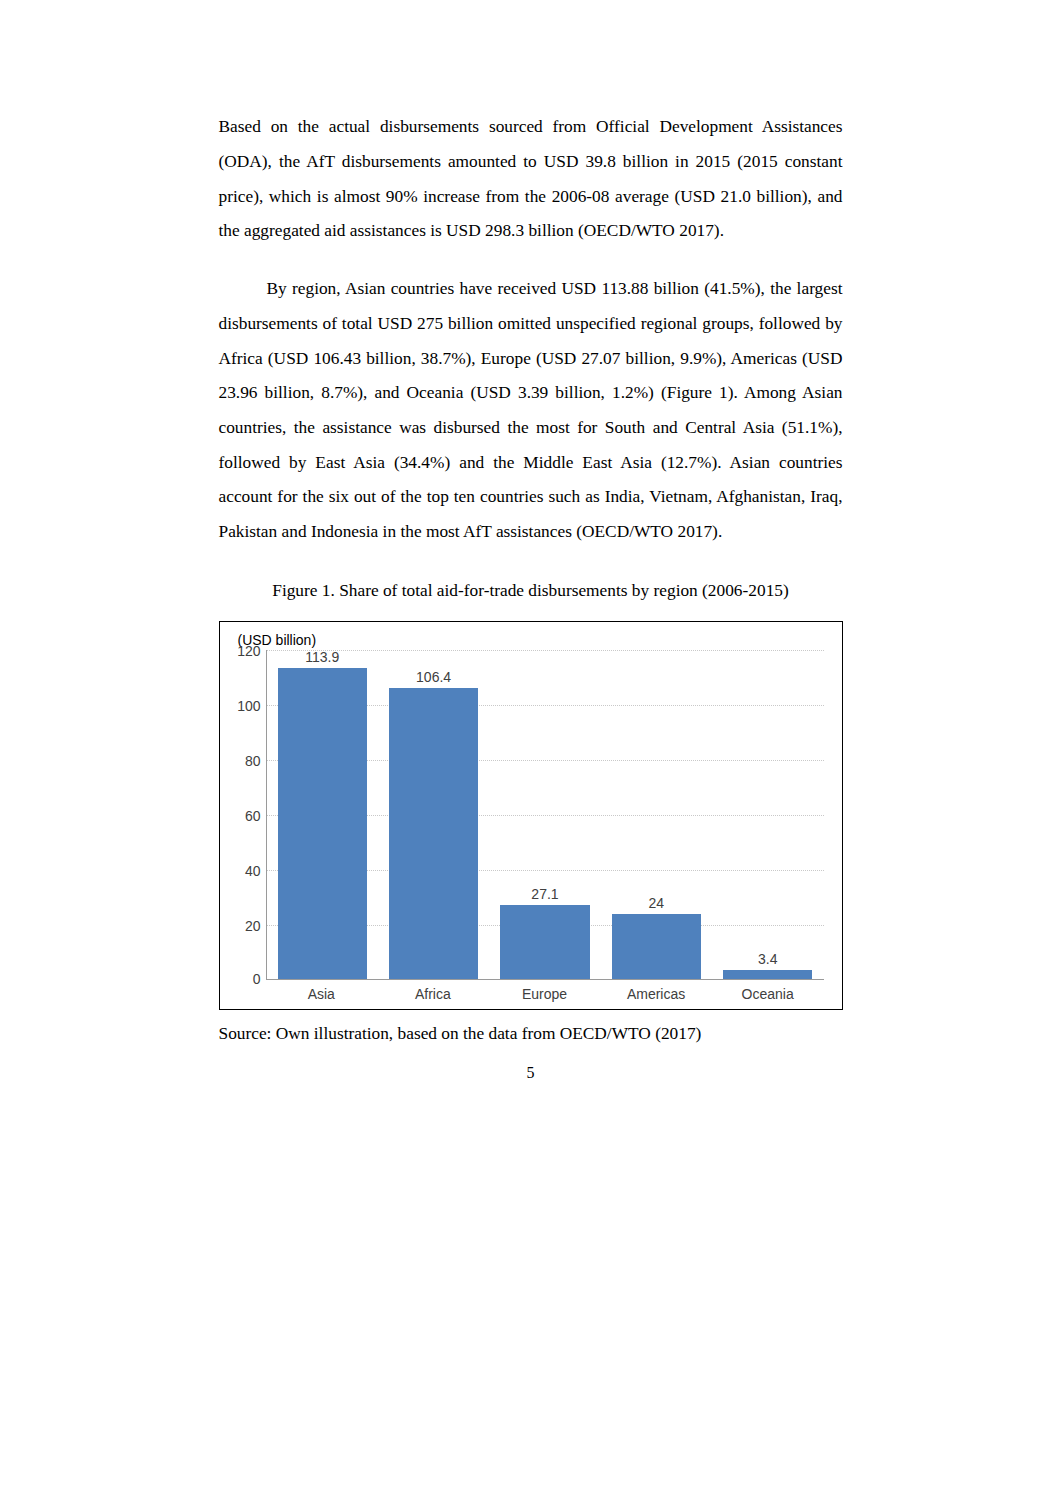Based on the actual disbursements sourced from Official Development Assistances (ODA), the AfT disbursements amounted to USD 39.8 billion in 2015 (2015 constant price), which is almost 90% increase from the 2006-08 average (USD 21.0 billion), and the aggregated aid assistances is USD 298.3 billion (OECD/WTO 2017).
By region, Asian countries have received USD 113.88 billion (41.5%), the largest disbursements of total USD 275 billion omitted unspecified regional groups, followed by Africa (USD 106.43 billion, 38.7%), Europe (USD 27.07 billion, 9.9%), Americas (USD 23.96 billion, 8.7%), and Oceania (USD 3.39 billion, 1.2%) (Figure 1). Among Asian countries, the assistance was disbursed the most for South and Central Asia (51.1%), followed by East Asia (34.4%) and the Middle East Asia (12.7%). Asian countries account for the six out of the top ten countries such as India, Vietnam, Afghanistan, Iraq, Pakistan and Indonesia in the most AfT assistances (OECD/WTO 2017).
Figure 1. Share of total aid-for-trade disbursements by region (2006-2015)
(USD billion)
120
100
80
60
40
20
0
113.9
106.4
27.1
24
3.4
Asia
Africa
Europe
Americas
Oceania
Source: Own illustration, based on the data from OECD/WTO (2017)
5